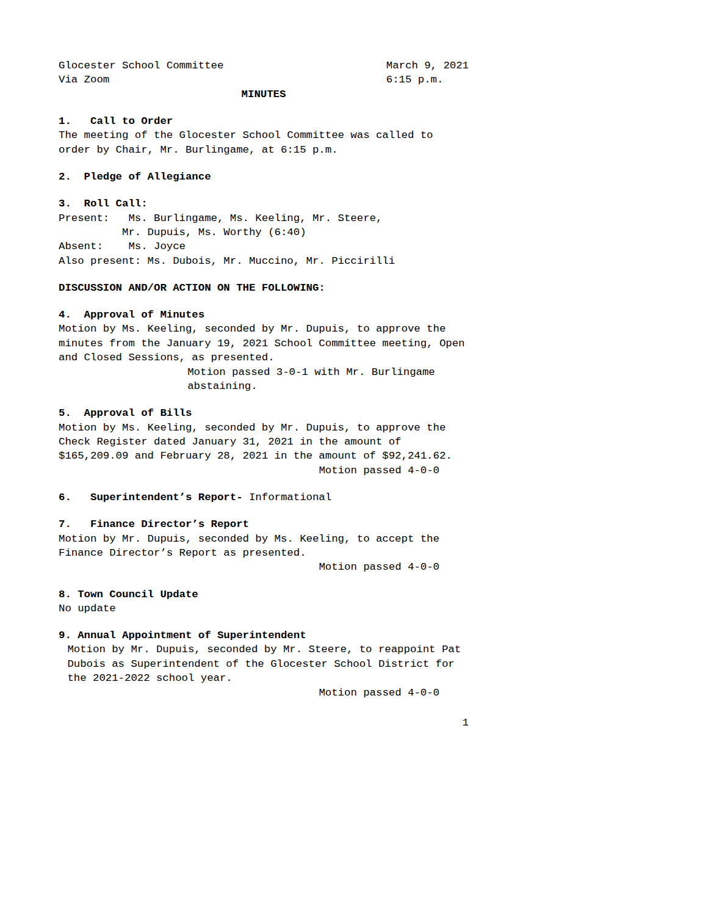Glocester School Committee
Via Zoom
March 9, 2021
6:15 p.m.
MINUTES
1. Call to Order
The meeting of the Glocester School Committee was called to order by Chair, Mr. Burlingame, at 6:15 p.m.
2. Pledge of Allegiance
3. Roll Call:
Present: Ms. Burlingame, Ms. Keeling, Mr. Steere,
Mr. Dupuis, Ms. Worthy (6:40)
Absent: Ms. Joyce
Also present: Ms. Dubois, Mr. Muccino, Mr. Piccirilli
DISCUSSION AND/OR ACTION ON THE FOLLOWING:
4. Approval of Minutes
Motion by Ms. Keeling, seconded by Mr. Dupuis, to approve the minutes from the January 19, 2021 School Committee meeting, Open and Closed Sessions, as presented.
Motion passed 3-0-1 with Mr. Burlingame abstaining.
5. Approval of Bills
Motion by Ms. Keeling, seconded by Mr. Dupuis, to approve the Check Register dated January 31, 2021 in the amount of $165,209.09 and February 28, 2021 in the amount of $92,241.62.
Motion passed 4-0-0
6. Superintendent’s Report- Informational
7. Finance Director’s Report
Motion by Mr. Dupuis, seconded by Ms. Keeling, to accept the Finance Director’s Report as presented.
Motion passed 4-0-0
8. Town Council Update
No update
9. Annual Appointment of Superintendent
Motion by Mr. Dupuis, seconded by Mr. Steere, to reappoint Pat Dubois as Superintendent of the Glocester School District for the 2021-2022 school year.
Motion passed 4-0-0
1